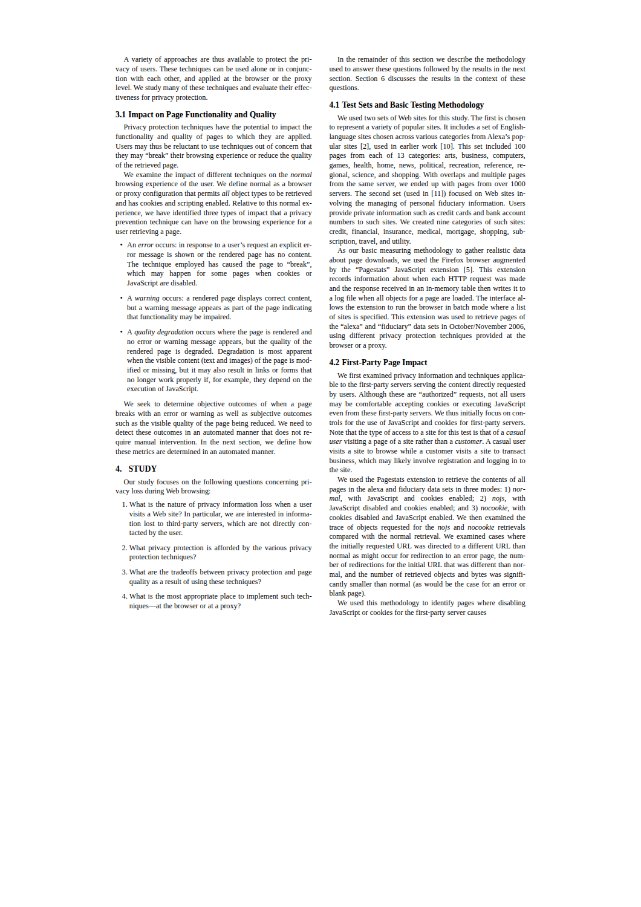A variety of approaches are thus available to protect the privacy of users. These techniques can be used alone or in conjunction with each other, and applied at the browser or the proxy level. We study many of these techniques and evaluate their effectiveness for privacy protection.
3.1 Impact on Page Functionality and Quality
Privacy protection techniques have the potential to impact the functionality and quality of pages to which they are applied. Users may thus be reluctant to use techniques out of concern that they may “break” their browsing experience or reduce the quality of the retrieved page.
We examine the impact of different techniques on the normal browsing experience of the user. We define normal as a browser or proxy configuration that permits all object types to be retrieved and has cookies and scripting enabled. Relative to this normal experience, we have identified three types of impact that a privacy prevention technique can have on the browsing experience for a user retrieving a page.
An error occurs: in response to a user’s request an explicit error message is shown or the rendered page has no content. The technique employed has caused the page to “break”, which may happen for some pages when cookies or JavaScript are disabled.
A warning occurs: a rendered page displays correct content, but a warning message appears as part of the page indicating that functionality may be impaired.
A quality degradation occurs where the page is rendered and no error or warning message appears, but the quality of the rendered page is degraded. Degradation is most apparent when the visible content (text and images) of the page is modified or missing, but it may also result in links or forms that no longer work properly if, for example, they depend on the execution of JavaScript.
We seek to determine objective outcomes of when a page breaks with an error or warning as well as subjective outcomes such as the visible quality of the page being reduced. We need to detect these outcomes in an automated manner that does not require manual intervention. In the next section, we define how these metrics are determined in an automated manner.
4. STUDY
Our study focuses on the following questions concerning privacy loss during Web browsing:
What is the nature of privacy information loss when a user visits a Web site? In particular, we are interested in information lost to third-party servers, which are not directly contacted by the user.
What privacy protection is afforded by the various privacy protection techniques?
What are the tradeoffs between privacy protection and page quality as a result of using these techniques?
What is the most appropriate place to implement such techniques—at the browser or at a proxy?
In the remainder of this section we describe the methodology used to answer these questions followed by the results in the next section. Section 6 discusses the results in the context of these questions.
4.1 Test Sets and Basic Testing Methodology
We used two sets of Web sites for this study. The first is chosen to represent a variety of popular sites. It includes a set of English-language sites chosen across various categories from Alexa’s popular sites [2], used in earlier work [10]. This set included 100 pages from each of 13 categories: arts, business, computers, games, health, home, news, political, recreation, reference, regional, science, and shopping. With overlaps and multiple pages from the same server, we ended up with pages from over 1000 servers. The second set (used in [11]) focused on Web sites involving the managing of personal fiduciary information. Users provide private information such as credit cards and bank account numbers to such sites. We created nine categories of such sites: credit, financial, insurance, medical, mortgage, shopping, subscription, travel, and utility.
As our basic measuring methodology to gather realistic data about page downloads, we used the Firefox browser augmented by the “Pagestats” JavaScript extension [5]. This extension records information about when each HTTP request was made and the response received in an in-memory table then writes it to a log file when all objects for a page are loaded. The interface allows the extension to run the browser in batch mode where a list of sites is specified. This extension was used to retrieve pages of the “alexa” and “fiduciary” data sets in October/November 2006, using different privacy protection techniques provided at the browser or a proxy.
4.2 First-Party Page Impact
We first examined privacy information and techniques applicable to the first-party servers serving the content directly requested by users. Although these are “authorized” requests, not all users may be comfortable accepting cookies or executing JavaScript even from these first-party servers. We thus initially focus on controls for the use of JavaScript and cookies for first-party servers. Note that the type of access to a site for this test is that of a casual user visiting a page of a site rather than a customer. A casual user visits a site to browse while a customer visits a site to transact business, which may likely involve registration and logging in to the site.
We used the Pagestats extension to retrieve the contents of all pages in the alexa and fiduciary data sets in three modes: 1) normal, with JavaScript and cookies enabled; 2) nojs, with JavaScript disabled and cookies enabled; and 3) nocookie, with cookies disabled and JavaScript enabled. We then examined the trace of objects requested for the nojs and nocookie retrievals compared with the normal retrieval. We examined cases where the initially requested URL was directed to a different URL than normal as might occur for redirection to an error page, the number of redirections for the initial URL that was different than normal, and the number of retrieved objects and bytes was significantly smaller than normal (as would be the case for an error or blank page).
We used this methodology to identify pages where disabling JavaScript or cookies for the first-party server causes